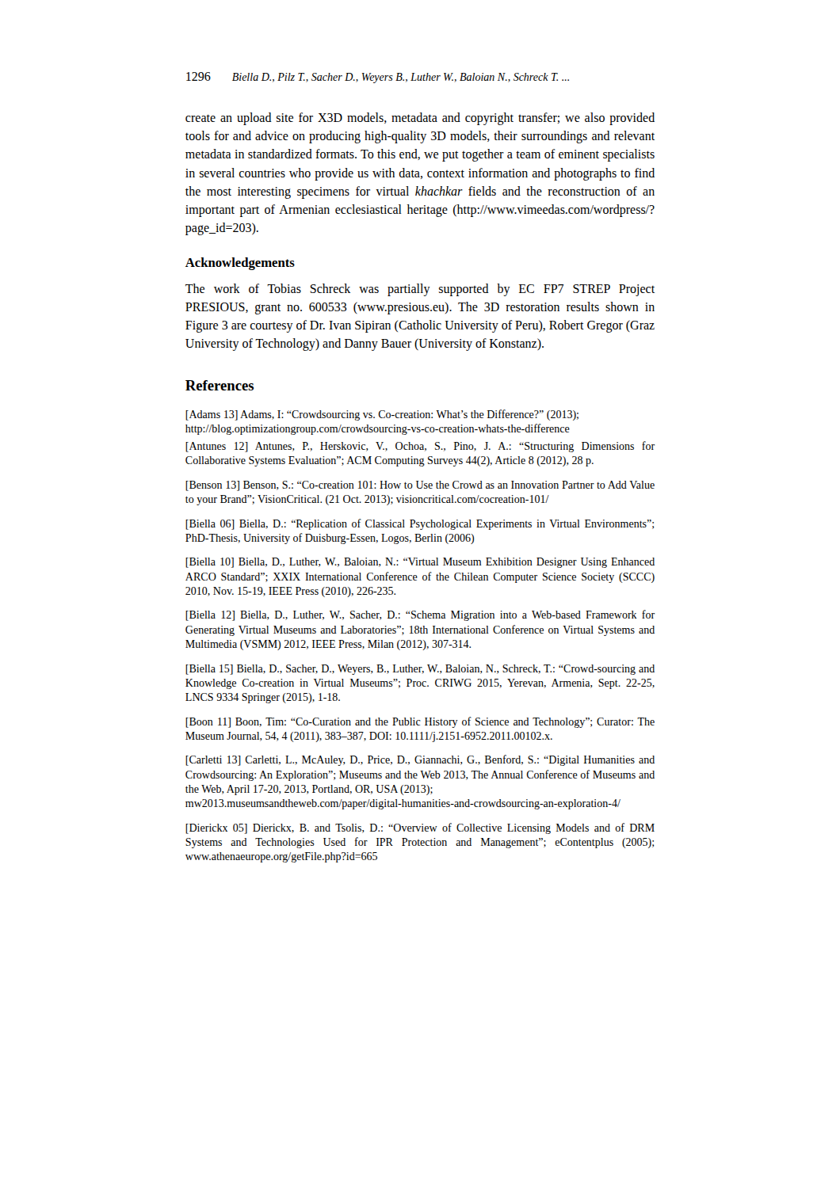1296 Biella D., Pilz T., Sacher D., Weyers B., Luther W., Baloian N., Schreck T. ...
create an upload site for X3D models, metadata and copyright transfer; we also provided tools for and advice on producing high-quality 3D models, their surroundings and relevant metadata in standardized formats. To this end, we put together a team of eminent specialists in several countries who provide us with data, context information and photographs to find the most interesting specimens for virtual khachkar fields and the reconstruction of an important part of Armenian ecclesiastical heritage (http://www.vimeedas.com/wordpress/?page_id=203).
Acknowledgements
The work of Tobias Schreck was partially supported by EC FP7 STREP Project PRESIOUS, grant no. 600533 (www.presious.eu). The 3D restoration results shown in Figure 3 are courtesy of Dr. Ivan Sipiran (Catholic University of Peru), Robert Gregor (Graz University of Technology) and Danny Bauer (University of Konstanz).
References
[Adams 13] Adams, I: “Crowdsourcing vs. Co-creation: What’s the Difference?” (2013);
http://blog.optimizationgroup.com/crowdsourcing-vs-co-creation-whats-the-difference
[Antunes 12] Antunes, P., Herskovic, V., Ochoa, S., Pino, J. A.: “Structuring Dimensions for Collaborative Systems Evaluation”; ACM Computing Surveys 44(2), Article 8 (2012), 28 p.
[Benson 13] Benson, S.: “Co-creation 101: How to Use the Crowd as an Innovation Partner to Add Value to your Brand”; VisionCritical. (21 Oct. 2013); visioncritical.com/cocreation-101/
[Biella 06] Biella, D.: “Replication of Classical Psychological Experiments in Virtual Environments”; PhD-Thesis, University of Duisburg-Essen, Logos, Berlin (2006)
[Biella 10] Biella, D., Luther, W., Baloian, N.: “Virtual Museum Exhibition Designer Using Enhanced ARCO Standard”; XXIX International Conference of the Chilean Computer Science Society (SCCC) 2010, Nov. 15-19, IEEE Press (2010), 226-235.
[Biella 12] Biella, D., Luther, W., Sacher, D.: “Schema Migration into a Web-based Framework for Generating Virtual Museums and Laboratories”; 18th International Conference on Virtual Systems and Multimedia (VSMM) 2012, IEEE Press, Milan (2012), 307-314.
[Biella 15] Biella, D., Sacher, D., Weyers, B., Luther, W., Baloian, N., Schreck, T.: “Crowd-sourcing and Knowledge Co-creation in Virtual Museums”; Proc. CRIWG 2015, Yerevan, Armenia, Sept. 22-25, LNCS 9334 Springer (2015), 1-18.
[Boon 11] Boon, Tim: “Co-Curation and the Public History of Science and Technology”; Curator: The Museum Journal, 54, 4 (2011), 383–387, DOI: 10.1111/j.2151-6952.2011.00102.x.
[Carletti 13] Carletti, L., McAuley, D., Price, D., Giannachi, G., Benford, S.: “Digital Humanities and Crowdsourcing: An Exploration”; Museums and the Web 2013, The Annual Conference of Museums and the Web, April 17-20, 2013, Portland, OR, USA (2013);
mw2013.museumsandtheweb.com/paper/digital-humanities-and-crowdsourcing-an-exploration-4/
[Dierickx 05] Dierickx, B. and Tsolis, D.: “Overview of Collective Licensing Models and of DRM Systems and Technologies Used for IPR Protection and Management”; eContentplus (2005); www.athenaeurope.org/getFile.php?id=665